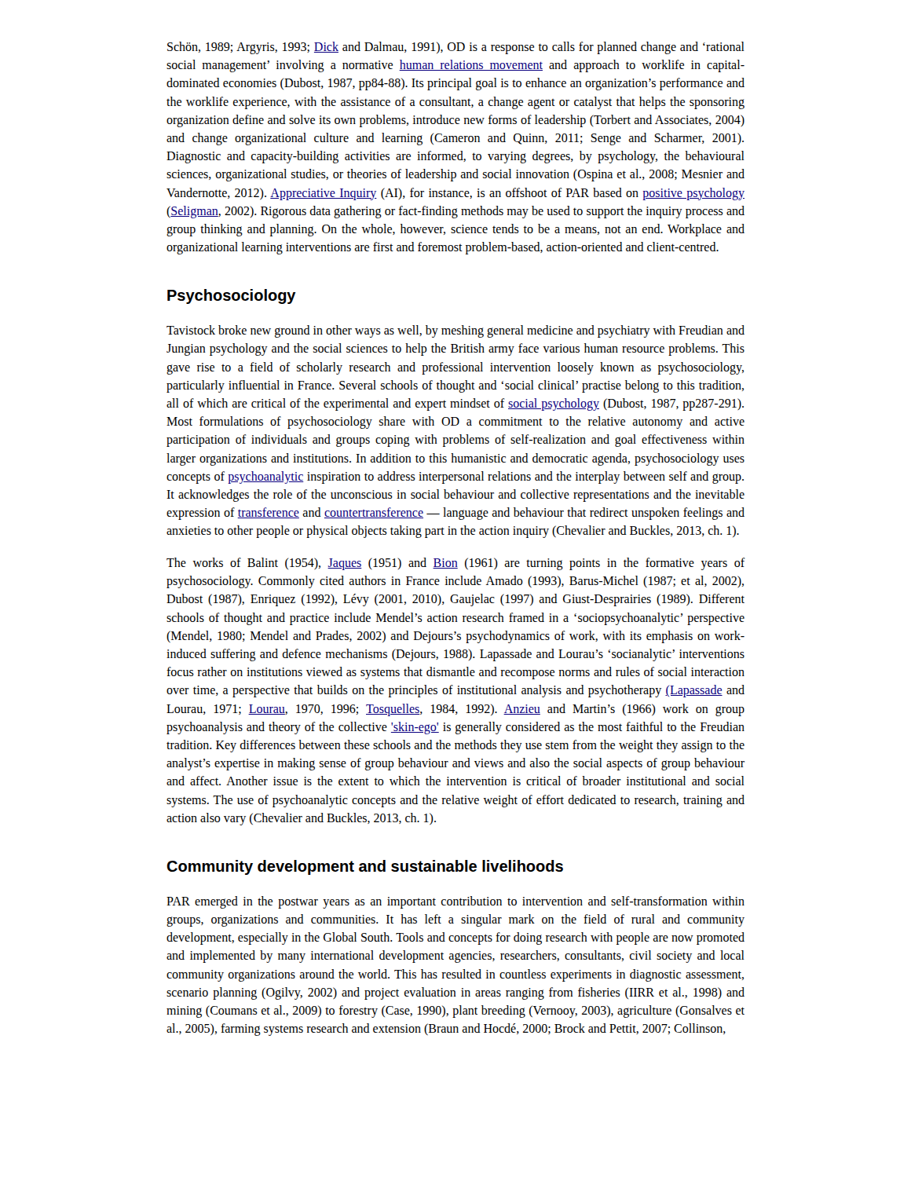Schön, 1989; Argyris, 1993; Dick and Dalmau, 1991), OD is a response to calls for planned change and ‘rational social management’ involving a normative human relations movement and approach to worklife in capital-dominated economies (Dubost, 1987, pp84-88). Its principal goal is to enhance an organization’s performance and the worklife experience, with the assistance of a consultant, a change agent or catalyst that helps the sponsoring organization define and solve its own problems, introduce new forms of leadership (Torbert and Associates, 2004) and change organizational culture and learning (Cameron and Quinn, 2011; Senge and Scharmer, 2001). Diagnostic and capacity-building activities are informed, to varying degrees, by psychology, the behavioural sciences, organizational studies, or theories of leadership and social innovation (Ospina et al., 2008; Mesnier and Vandernotte, 2012). Appreciative Inquiry (AI), for instance, is an offshoot of PAR based on positive psychology (Seligman, 2002). Rigorous data gathering or fact-finding methods may be used to support the inquiry process and group thinking and planning. On the whole, however, science tends to be a means, not an end. Workplace and organizational learning interventions are first and foremost problem-based, action-oriented and client-centred.
Psychosociology
Tavistock broke new ground in other ways as well, by meshing general medicine and psychiatry with Freudian and Jungian psychology and the social sciences to help the British army face various human resource problems. This gave rise to a field of scholarly research and professional intervention loosely known as psychosociology, particularly influential in France. Several schools of thought and ‘social clinical’ practise belong to this tradition, all of which are critical of the experimental and expert mindset of social psychology (Dubost, 1987, pp287-291). Most formulations of psychosociology share with OD a commitment to the relative autonomy and active participation of individuals and groups coping with problems of self-realization and goal effectiveness within larger organizations and institutions. In addition to this humanistic and democratic agenda, psychosociology uses concepts of psychoanalytic inspiration to address interpersonal relations and the interplay between self and group. It acknowledges the role of the unconscious in social behaviour and collective representations and the inevitable expression of transference and countertransference — language and behaviour that redirect unspoken feelings and anxieties to other people or physical objects taking part in the action inquiry (Chevalier and Buckles, 2013, ch. 1).
The works of Balint (1954), Jaques (1951) and Bion (1961) are turning points in the formative years of psychosociology. Commonly cited authors in France include Amado (1993), Barus-Michel (1987; et al, 2002), Dubost (1987), Enriquez (1992), Lévy (2001, 2010), Gaujelac (1997) and Giust-Desprairies (1989). Different schools of thought and practice include Mendel’s action research framed in a ‘sociopsychoanalytic’ perspective (Mendel, 1980; Mendel and Prades, 2002) and Dejours’s psychodynamics of work, with its emphasis on work-induced suffering and defence mechanisms (Dejours, 1988). Lapassade and Lourau’s ‘socianalytic’ interventions focus rather on institutions viewed as systems that dismantle and recompose norms and rules of social interaction over time, a perspective that builds on the principles of institutional analysis and psychotherapy (Lapassade and Lourau, 1971; Lourau, 1970, 1996; Tosquelles, 1984, 1992). Anzieu and Martin’s (1966) work on group psychoanalysis and theory of the collective 'skin-ego' is generally considered as the most faithful to the Freudian tradition. Key differences between these schools and the methods they use stem from the weight they assign to the analyst’s expertise in making sense of group behaviour and views and also the social aspects of group behaviour and affect. Another issue is the extent to which the intervention is critical of broader institutional and social systems. The use of psychoanalytic concepts and the relative weight of effort dedicated to research, training and action also vary (Chevalier and Buckles, 2013, ch. 1).
Community development and sustainable livelihoods
PAR emerged in the postwar years as an important contribution to intervention and self-transformation within groups, organizations and communities. It has left a singular mark on the field of rural and community development, especially in the Global South. Tools and concepts for doing research with people are now promoted and implemented by many international development agencies, researchers, consultants, civil society and local community organizations around the world. This has resulted in countless experiments in diagnostic assessment, scenario planning (Ogilvy, 2002) and project evaluation in areas ranging from fisheries (IIRR et al., 1998) and mining (Coumans et al., 2009) to forestry (Case, 1990), plant breeding (Vernooy, 2003), agriculture (Gonsalves et al., 2005), farming systems research and extension (Braun and Hocdé, 2000; Brock and Pettit, 2007; Collinson,